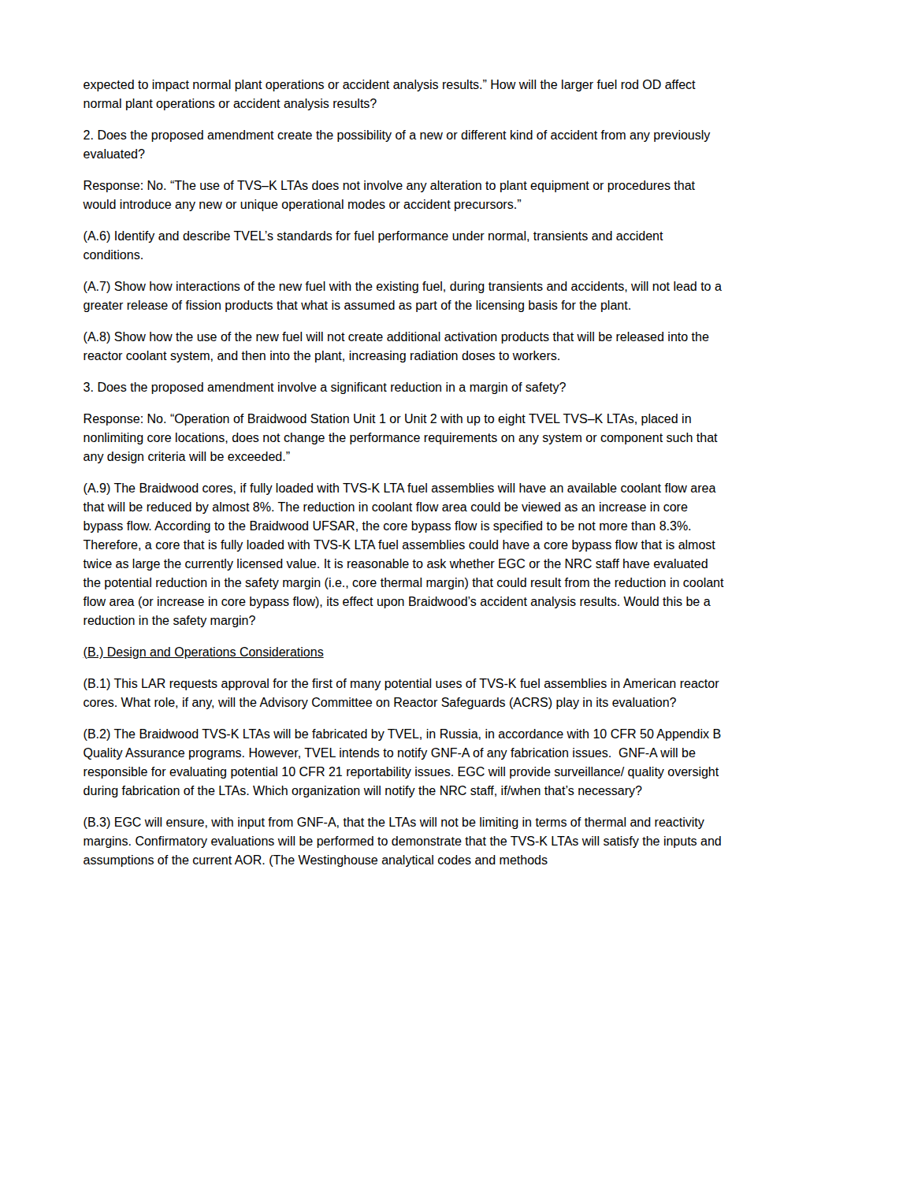expected to impact normal plant operations or accident analysis results.” How will the larger fuel rod OD affect normal plant operations or accident analysis results?
2. Does the proposed amendment create the possibility of a new or different kind of accident from any previously evaluated?
Response: No. “The use of TVS–K LTAs does not involve any alteration to plant equipment or procedures that would introduce any new or unique operational modes or accident precursors.”
(A.6) Identify and describe TVEL’s standards for fuel performance under normal, transients and accident conditions.
(A.7) Show how interactions of the new fuel with the existing fuel, during transients and accidents, will not lead to a greater release of fission products that what is assumed as part of the licensing basis for the plant.
(A.8) Show how the use of the new fuel will not create additional activation products that will be released into the reactor coolant system, and then into the plant, increasing radiation doses to workers.
3. Does the proposed amendment involve a significant reduction in a margin of safety?
Response: No. “Operation of Braidwood Station Unit 1 or Unit 2 with up to eight TVEL TVS–K LTAs, placed in nonlimiting core locations, does not change the performance requirements on any system or component such that any design criteria will be exceeded.”
(A.9) The Braidwood cores, if fully loaded with TVS-K LTA fuel assemblies will have an available coolant flow area that will be reduced by almost 8%. The reduction in coolant flow area could be viewed as an increase in core bypass flow. According to the Braidwood UFSAR, the core bypass flow is specified to be not more than 8.3%. Therefore, a core that is fully loaded with TVS-K LTA fuel assemblies could have a core bypass flow that is almost twice as large the currently licensed value. It is reasonable to ask whether EGC or the NRC staff have evaluated the potential reduction in the safety margin (i.e., core thermal margin) that could result from the reduction in coolant flow area (or increase in core bypass flow), its effect upon Braidwood’s accident analysis results. Would this be a reduction in the safety margin?
(B.) Design and Operations Considerations
(B.1) This LAR requests approval for the first of many potential uses of TVS-K fuel assemblies in American reactor cores. What role, if any, will the Advisory Committee on Reactor Safeguards (ACRS) play in its evaluation?
(B.2) The Braidwood TVS-K LTAs will be fabricated by TVEL, in Russia, in accordance with 10 CFR 50 Appendix B Quality Assurance programs. However, TVEL intends to notify GNF-A of any fabrication issues. GNF-A will be responsible for evaluating potential 10 CFR 21 reportability issues. EGC will provide surveillance/ quality oversight during fabrication of the LTAs. Which organization will notify the NRC staff, if/when that’s necessary?
(B.3) EGC will ensure, with input from GNF-A, that the LTAs will not be limiting in terms of thermal and reactivity margins. Confirmatory evaluations will be performed to demonstrate that the TVS-K LTAs will satisfy the inputs and assumptions of the current AOR. (The Westinghouse analytical codes and methods